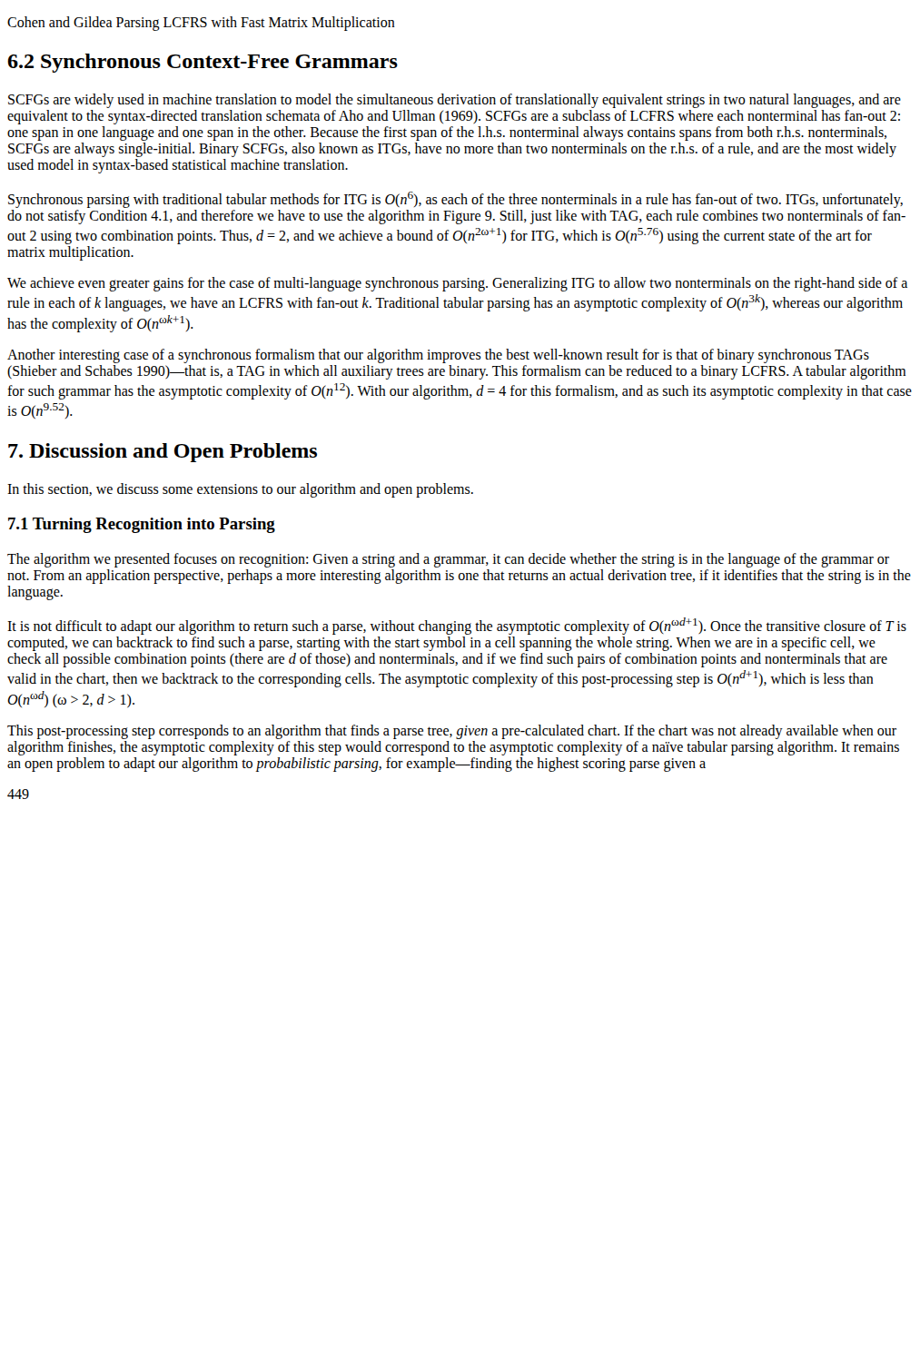Cohen and Gildea Parsing LCFRS with Fast Matrix Multiplication
6.2 Synchronous Context-Free Grammars
SCFGs are widely used in machine translation to model the simultaneous derivation of translationally equivalent strings in two natural languages, and are equivalent to the syntax-directed translation schemata of Aho and Ullman (1969). SCFGs are a subclass of LCFRS where each nonterminal has fan-out 2: one span in one language and one span in the other. Because the first span of the l.h.s. nonterminal always contains spans from both r.h.s. nonterminals, SCFGs are always single-initial. Binary SCFGs, also known as ITGs, have no more than two nonterminals on the r.h.s. of a rule, and are the most widely used model in syntax-based statistical machine translation.
Synchronous parsing with traditional tabular methods for ITG is O(n6), as each of the three nonterminals in a rule has fan-out of two. ITGs, unfortunately, do not satisfy Condition 4.1, and therefore we have to use the algorithm in Figure 9. Still, just like with TAG, each rule combines two nonterminals of fan-out 2 using two combination points. Thus, d = 2, and we achieve a bound of O(n2ω+1) for ITG, which is O(n5.76) using the current state of the art for matrix multiplication.
We achieve even greater gains for the case of multi-language synchronous parsing. Generalizing ITG to allow two nonterminals on the right-hand side of a rule in each of k languages, we have an LCFRS with fan-out k. Traditional tabular parsing has an asymptotic complexity of O(n3k), whereas our algorithm has the complexity of O(nωk+1).
Another interesting case of a synchronous formalism that our algorithm improves the best well-known result for is that of binary synchronous TAGs (Shieber and Schabes 1990)—that is, a TAG in which all auxiliary trees are binary. This formalism can be reduced to a binary LCFRS. A tabular algorithm for such grammar has the asymptotic complexity of O(n12). With our algorithm, d = 4 for this formalism, and as such its asymptotic complexity in that case is O(n9.52).
7. Discussion and Open Problems
In this section, we discuss some extensions to our algorithm and open problems.
7.1 Turning Recognition into Parsing
The algorithm we presented focuses on recognition: Given a string and a grammar, it can decide whether the string is in the language of the grammar or not. From an application perspective, perhaps a more interesting algorithm is one that returns an actual derivation tree, if it identifies that the string is in the language.
It is not difficult to adapt our algorithm to return such a parse, without changing the asymptotic complexity of O(nωd+1). Once the transitive closure of T is computed, we can backtrack to find such a parse, starting with the start symbol in a cell spanning the whole string. When we are in a specific cell, we check all possible combination points (there are d of those) and nonterminals, and if we find such pairs of combination points and nonterminals that are valid in the chart, then we backtrack to the corresponding cells. The asymptotic complexity of this post-processing step is O(nd+1), which is less than O(nωd) (ω > 2, d > 1).
This post-processing step corresponds to an algorithm that finds a parse tree, given a pre-calculated chart. If the chart was not already available when our algorithm finishes, the asymptotic complexity of this step would correspond to the asymptotic complexity of a naïve tabular parsing algorithm. It remains an open problem to adapt our algorithm to probabilistic parsing, for example—finding the highest scoring parse given a
449